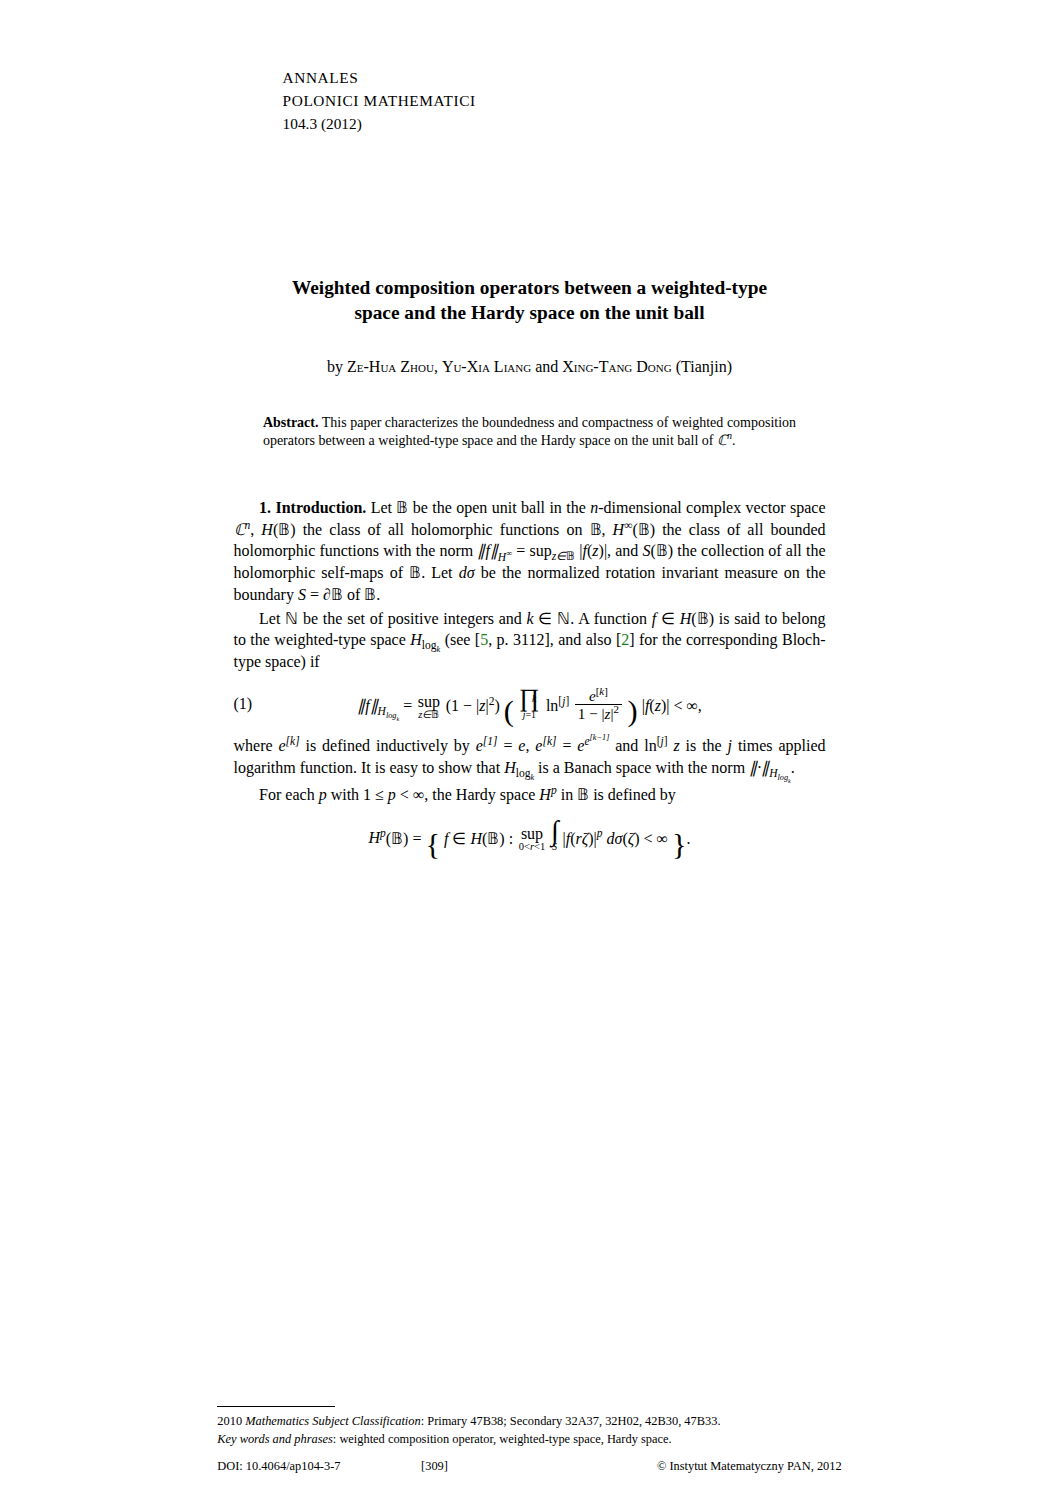ANNALES
POLONICI MATHEMATICI
104.3 (2012)
Weighted composition operators between a weighted-type
space and the Hardy space on the unit ball
by Ze-Hua Zhou, Yu-Xia Liang and Xing-Tang Dong (Tianjin)
Abstract. This paper characterizes the boundedness and compactness of weighted composition operators between a weighted-type space and the Hardy space on the unit ball of ℂn.
1. Introduction. Let 𝔹 be the open unit ball in the n-dimensional complex vector space ℂn, H(𝔹) the class of all holomorphic functions on 𝔹, H∞(𝔹) the class of all bounded holomorphic functions with the norm ∥f∥H∞ = supz∈𝔹 |f(z)|, and S(𝔹) the collection of all the holomorphic self-maps of 𝔹. Let dσ be the normalized rotation invariant measure on the boundary S = ∂𝔹 of 𝔹.
Let ℕ be the set of positive integers and k ∈ ℕ. A function f ∈ H(𝔹) is said to belong to the weighted-type space Hlogk (see [5, p. 3112], and also [2] for the corresponding Bloch-type space) if
(1) ∥f∥Hlogk = sup z∈𝔹 (1 − |z|2) ( ∏j=1k ln[j] e[k] 1 − |z|2 ) |f(z)| < ∞,
where e[k] is defined inductively by e[1] = e, e[k] = ee[k−1] and ln[j] z is the j times applied logarithm function. It is easy to show that Hlogk is a Banach space with the norm ∥·∥Hlogk.
For each p with 1 ≤ p < ∞, the Hardy space Hp in 𝔹 is defined by
Hp(𝔹) = { f ∈ H(𝔹) : sup 0<r<1 ∫S |f(rζ)|p dσ(ζ) < ∞ }.
2010 Mathematics Subject Classification: Primary 47B38; Secondary 32A37, 32H02, 42B30, 47B33.
Key words and phrases: weighted composition operator, weighted-type space, Hardy space.
DOI: 10.4064/ap104-3-7 [309] © Instytut Matematyczny PAN, 2012